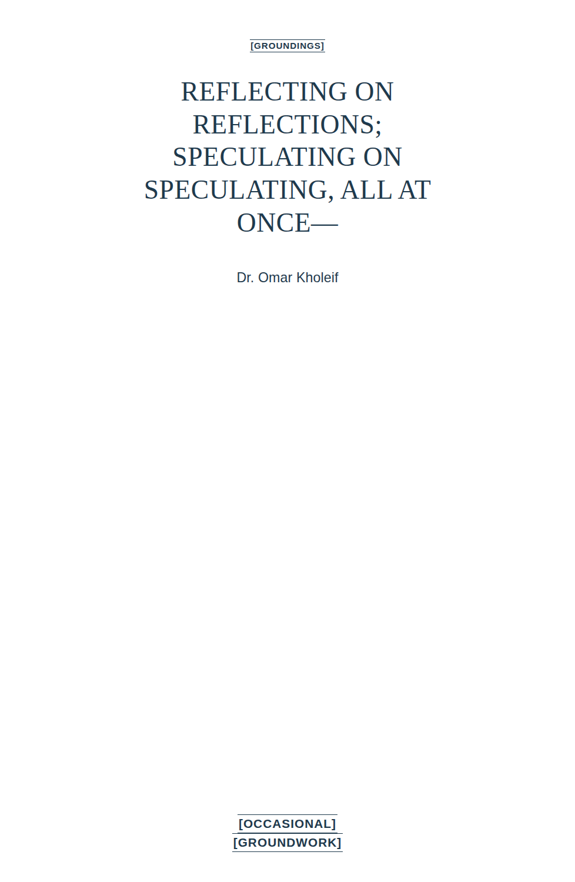[GROUNDINGS]
Reflecting on Reflections; Speculating on Speculating, All at Once—
Dr. Omar Kholeif
[OCCASIONAL] [GROUNDWORK]